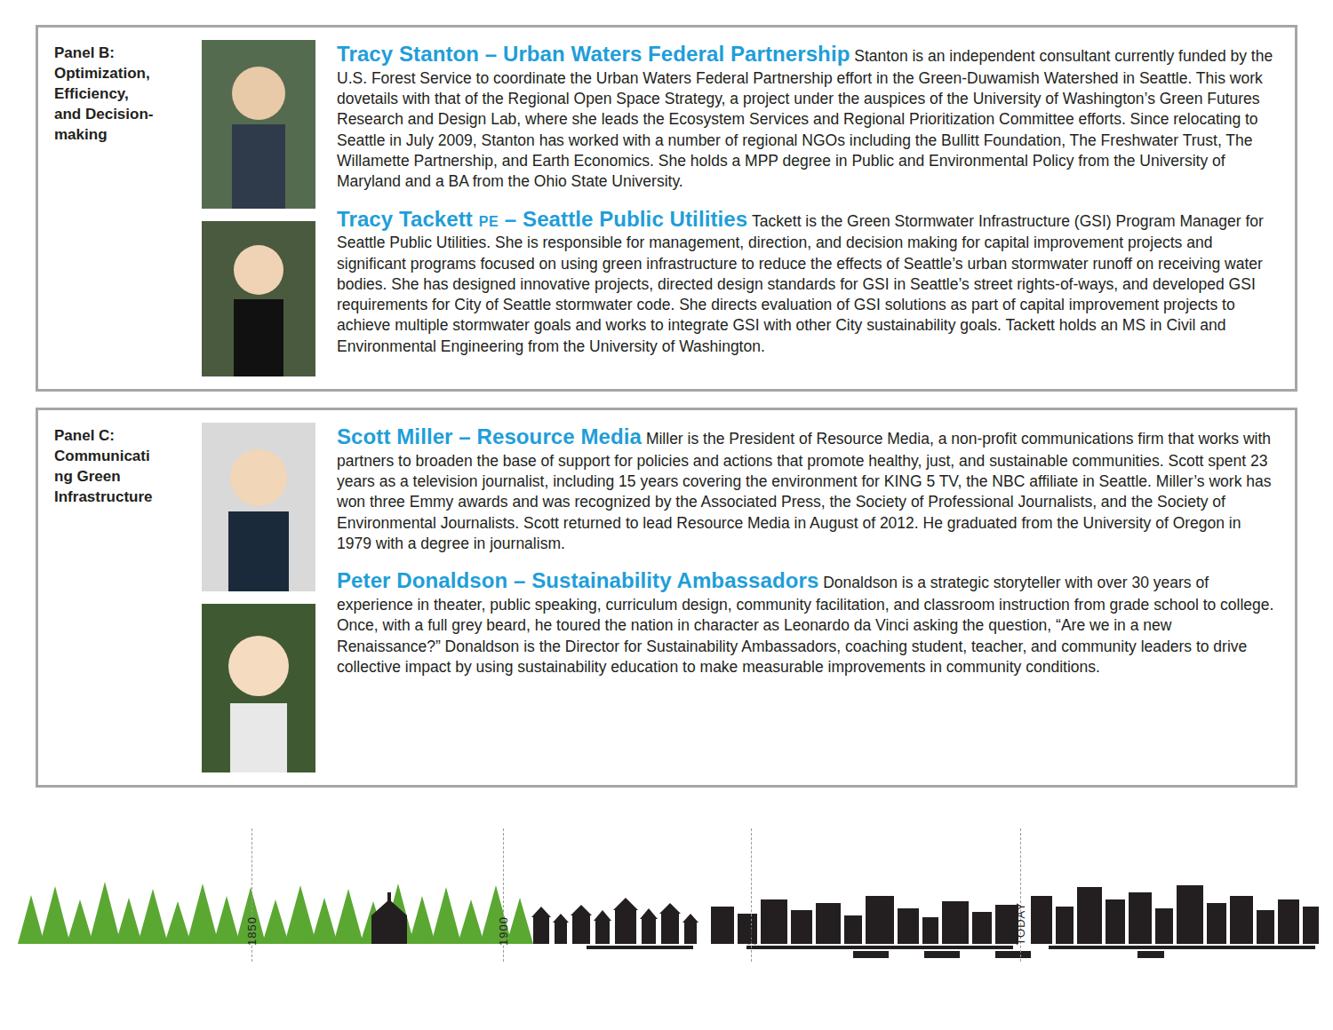Panel B:
Optimization,
Efficiency,
and Decision-
making
Tracy Stanton – Urban Waters Federal Partnership
Stanton is an independent consultant currently funded by the U.S. Forest Service to coordinate the Urban Waters Federal Partnership effort in the Green-Duwamish Watershed in Seattle. This work dovetails with that of the Regional Open Space Strategy, a project under the auspices of the University of Washington’s Green Futures Research and Design Lab, where she leads the Ecosystem Services and Regional Prioritization Committee efforts. Since relocating to Seattle in July 2009, Stanton has worked with a number of regional NGOs including the Bullitt Foundation, The Freshwater Trust, The Willamette Partnership, and Earth Economics. She holds a MPP degree in Public and Environmental Policy from the University of Maryland and a BA from the Ohio State University.
Tracy Tackett PE – Seattle Public Utilities
Tackett is the Green Stormwater Infrastructure (GSI) Program Manager for Seattle Public Utilities. She is responsible for management, direction, and decision making for capital improvement projects and significant programs focused on using green infrastructure to reduce the effects of Seattle’s urban stormwater runoff on receiving water bodies. She has designed innovative projects, directed design standards for GSI in Seattle’s street rights-of-ways, and developed GSI requirements for City of Seattle stormwater code. She directs evaluation of GSI solutions as part of capital improvement projects to achieve multiple stormwater goals and works to integrate GSI with other City sustainability goals. Tackett holds an MS in Civil and Environmental Engineering from the University of Washington.
Panel C:
Communicati
ng Green
Infrastructure
Scott Miller – Resource Media
Miller is the President of Resource Media, a non-profit communications firm that works with partners to broaden the base of support for policies and actions that promote healthy, just, and sustainable communities. Scott spent 23 years as a television journalist, including 15 years covering the environment for KING 5 TV, the NBC affiliate in Seattle. Miller’s work has won three Emmy awards and was recognized by the Associated Press, the Society of Professional Journalists, and the Society of Environmental Journalists. Scott returned to lead Resource Media in August of 2012. He graduated from the University of Oregon in 1979 with a degree in journalism.
Peter Donaldson – Sustainability Ambassadors
Donaldson is a strategic storyteller with over 30 years of experience in theater, public speaking, curriculum design, community facilitation, and classroom instruction from grade school to college. Once, with a full grey beard, he toured the nation in character as Leonardo da Vinci asking the question, “Are we in a new Renaissance?” Donaldson is the Director for Sustainability Ambassadors, coaching student, teacher, and community leaders to drive collective impact by using sustainability education to make measurable improvements in community conditions.
1850
1900
1950
TODAY